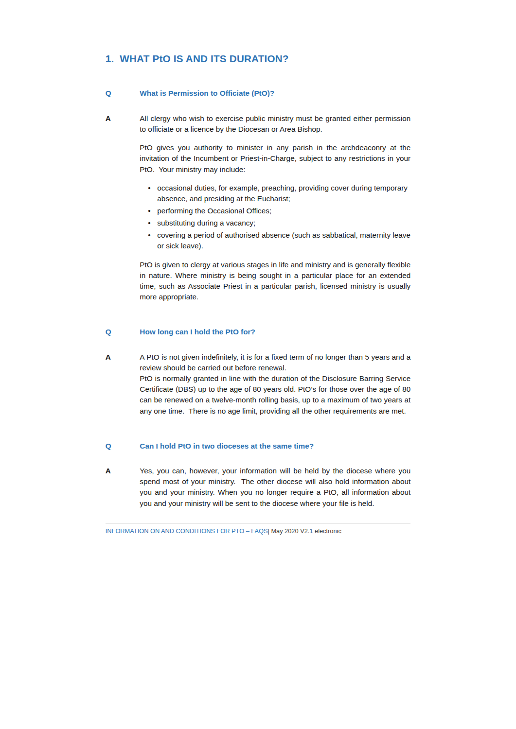1. WHAT PtO IS AND ITS DURATION?
Q
What is Permission to Officiate (PtO)?
A
All clergy who wish to exercise public ministry must be granted either permission to officiate or a licence by the Diocesan or Area Bishop.
PtO gives you authority to minister in any parish in the archdeaconry at the invitation of the Incumbent or Priest-in-Charge, subject to any restrictions in your PtO. Your ministry may include:
occasional duties, for example, preaching, providing cover during temporary absence, and presiding at the Eucharist;
performing the Occasional Offices;
substituting during a vacancy;
covering a period of authorised absence (such as sabbatical, maternity leave or sick leave).
PtO is given to clergy at various stages in life and ministry and is generally flexible in nature. Where ministry is being sought in a particular place for an extended time, such as Associate Priest in a particular parish, licensed ministry is usually more appropriate.
Q
How long can I hold the PtO for?
A
A PtO is not given indefinitely, it is for a fixed term of no longer than 5 years and a review should be carried out before renewal.
PtO is normally granted in line with the duration of the Disclosure Barring Service Certificate (DBS) up to the age of 80 years old. PtO’s for those over the age of 80 can be renewed on a twelve-month rolling basis, up to a maximum of two years at any one time. There is no age limit, providing all the other requirements are met.
Q
Can I hold PtO in two dioceses at the same time?
A
Yes, you can, however, your information will be held by the diocese where you spend most of your ministry. The other diocese will also hold information about you and your ministry. When you no longer require a PtO, all information about you and your ministry will be sent to the diocese where your file is held.
INFORMATION ON AND CONDITIONS FOR PTO – FAQS| May 2020 V2.1 electronic